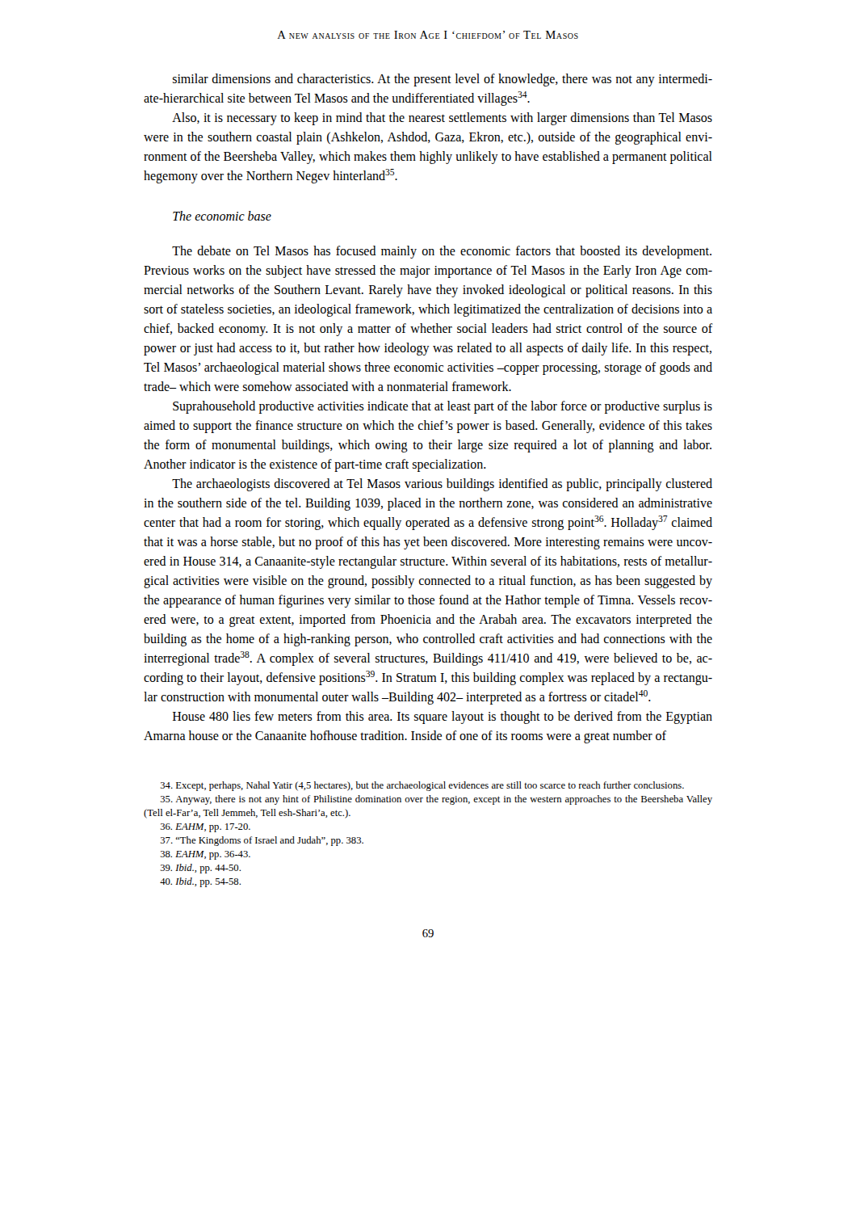A new analysis of the Iron Age I ‘chiefdom’ of Tel Masos
similar dimensions and characteristics. At the present level of knowledge, there was not any intermediate-hierarchical site between Tel Masos and the undifferentiated villages34.
Also, it is necessary to keep in mind that the nearest settlements with larger dimensions than Tel Masos were in the southern coastal plain (Ashkelon, Ashdod, Gaza, Ekron, etc.), outside of the geographical environment of the Beersheba Valley, which makes them highly unlikely to have established a permanent political hegemony over the Northern Negev hinterland35.
The economic base
The debate on Tel Masos has focused mainly on the economic factors that boosted its development. Previous works on the subject have stressed the major importance of Tel Masos in the Early Iron Age commercial networks of the Southern Levant. Rarely have they invoked ideological or political reasons. In this sort of stateless societies, an ideological framework, which legitimatized the centralization of decisions into a chief, backed economy. It is not only a matter of whether social leaders had strict control of the source of power or just had access to it, but rather how ideology was related to all aspects of daily life. In this respect, Tel Masos’ archaeological material shows three economic activities –copper processing, storage of goods and trade– which were somehow associated with a nonmaterial framework.
Suprahousehold productive activities indicate that at least part of the labor force or productive surplus is aimed to support the finance structure on which the chief’s power is based. Generally, evidence of this takes the form of monumental buildings, which owing to their large size required a lot of planning and labor. Another indicator is the existence of part-time craft specialization.
The archaeologists discovered at Tel Masos various buildings identified as public, principally clustered in the southern side of the tel. Building 1039, placed in the northern zone, was considered an administrative center that had a room for storing, which equally operated as a defensive strong point36. Holladay37 claimed that it was a horse stable, but no proof of this has yet been discovered. More interesting remains were uncovered in House 314, a Canaanite-style rectangular structure. Within several of its habitations, rests of metallurgical activities were visible on the ground, possibly connected to a ritual function, as has been suggested by the appearance of human figurines very similar to those found at the Hathor temple of Timna. Vessels recovered were, to a great extent, imported from Phoenicia and the Arabah area. The excavators interpreted the building as the home of a high-ranking person, who controlled craft activities and had connections with the interregional trade38. A complex of several structures, Buildings 411/410 and 419, were believed to be, according to their layout, defensive positions39. In Stratum I, this building complex was replaced by a rectangular construction with monumental outer walls –Building 402– interpreted as a fortress or citadel40.
House 480 lies few meters from this area. Its square layout is thought to be derived from the Egyptian Amarna house or the Canaanite hofhouse tradition. Inside of one of its rooms were a great number of
34. Except, perhaps, Nahal Yatir (4,5 hectares), but the archaeological evidences are still too scarce to reach further conclusions.
35. Anyway, there is not any hint of Philistine domination over the region, except in the western approaches to the Beersheba Valley (Tell el-Far’a, Tell Jemmeh, Tell esh-Shari’a, etc.).
36. EAHM, pp. 17-20.
37. “The Kingdoms of Israel and Judah”, pp. 383.
38. EAHM, pp. 36-43.
39. Ibid., pp. 44-50.
40. Ibid., pp. 54-58.
69